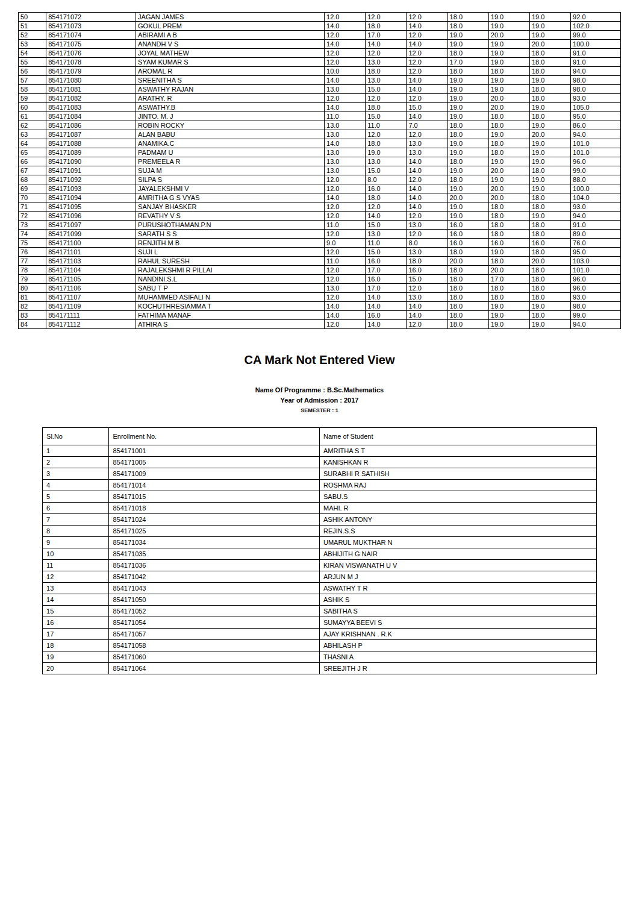| 50 | 854171072 | JAGAN JAMES | 12.0 | 12.0 | 12.0 | 18.0 | 19.0 | 19.0 | 92.0 |
| 51 | 854171073 | GOKUL PREM | 14.0 | 18.0 | 14.0 | 18.0 | 19.0 | 19.0 | 102.0 |
| 52 | 854171074 | ABIRAMI A B | 12.0 | 17.0 | 12.0 | 19.0 | 20.0 | 19.0 | 99.0 |
| 53 | 854171075 | ANANDH V S | 14.0 | 14.0 | 14.0 | 19.0 | 19.0 | 20.0 | 100.0 |
| 54 | 854171076 | JOYAL MATHEW | 12.0 | 12.0 | 12.0 | 18.0 | 19.0 | 18.0 | 91.0 |
| 55 | 854171078 | SYAM KUMAR S | 12.0 | 13.0 | 12.0 | 17.0 | 19.0 | 18.0 | 91.0 |
| 56 | 854171079 | AROMAL R | 10.0 | 18.0 | 12.0 | 18.0 | 18.0 | 18.0 | 94.0 |
| 57 | 854171080 | SREENITHA S | 14.0 | 13.0 | 14.0 | 19.0 | 19.0 | 19.0 | 98.0 |
| 58 | 854171081 | ASWATHY RAJAN | 13.0 | 15.0 | 14.0 | 19.0 | 19.0 | 18.0 | 98.0 |
| 59 | 854171082 | ARATHY. R | 12.0 | 12.0 | 12.0 | 19.0 | 20.0 | 18.0 | 93.0 |
| 60 | 854171083 | ASWATHY.B | 14.0 | 18.0 | 15.0 | 19.0 | 20.0 | 19.0 | 105.0 |
| 61 | 854171084 | JINTO. M. J | 11.0 | 15.0 | 14.0 | 19.0 | 18.0 | 18.0 | 95.0 |
| 62 | 854171086 | ROBIN ROCKY | 13.0 | 11.0 | 7.0 | 18.0 | 18.0 | 19.0 | 86.0 |
| 63 | 854171087 | ALAN BABU | 13.0 | 12.0 | 12.0 | 18.0 | 19.0 | 20.0 | 94.0 |
| 64 | 854171088 | ANAMIKA.C | 14.0 | 18.0 | 13.0 | 19.0 | 18.0 | 19.0 | 101.0 |
| 65 | 854171089 | PADMAM U | 13.0 | 19.0 | 13.0 | 19.0 | 18.0 | 19.0 | 101.0 |
| 66 | 854171090 | PREMEELA R | 13.0 | 13.0 | 14.0 | 18.0 | 19.0 | 19.0 | 96.0 |
| 67 | 854171091 | SUJA M | 13.0 | 15.0 | 14.0 | 19.0 | 20.0 | 18.0 | 99.0 |
| 68 | 854171092 | SILPA S | 12.0 | 8.0 | 12.0 | 18.0 | 19.0 | 19.0 | 88.0 |
| 69 | 854171093 | JAYALEKSHMI V | 12.0 | 16.0 | 14.0 | 19.0 | 20.0 | 19.0 | 100.0 |
| 70 | 854171094 | AMRITHA G S VYAS | 14.0 | 18.0 | 14.0 | 20.0 | 20.0 | 18.0 | 104.0 |
| 71 | 854171095 | SANJAY BHASKER | 12.0 | 12.0 | 14.0 | 19.0 | 18.0 | 18.0 | 93.0 |
| 72 | 854171096 | REVATHY V S | 12.0 | 14.0 | 12.0 | 19.0 | 18.0 | 19.0 | 94.0 |
| 73 | 854171097 | PURUSHOTHAMAN.P.N | 11.0 | 15.0 | 13.0 | 16.0 | 18.0 | 18.0 | 91.0 |
| 74 | 854171099 | SARATH S S | 12.0 | 13.0 | 12.0 | 16.0 | 18.0 | 18.0 | 89.0 |
| 75 | 854171100 | RENJITH M B | 9.0 | 11.0 | 8.0 | 16.0 | 16.0 | 16.0 | 76.0 |
| 76 | 854171101 | SUJI L | 12.0 | 15.0 | 13.0 | 18.0 | 19.0 | 18.0 | 95.0 |
| 77 | 854171103 | RAHUL SURESH | 11.0 | 16.0 | 18.0 | 20.0 | 18.0 | 20.0 | 103.0 |
| 78 | 854171104 | RAJALEKSHMI R PILLAI | 12.0 | 17.0 | 16.0 | 18.0 | 20.0 | 18.0 | 101.0 |
| 79 | 854171105 | NANDINI.S.L | 12.0 | 16.0 | 15.0 | 18.0 | 17.0 | 18.0 | 96.0 |
| 80 | 854171106 | SABU T P | 13.0 | 17.0 | 12.0 | 18.0 | 18.0 | 18.0 | 96.0 |
| 81 | 854171107 | MUHAMMED ASIFALI N | 12.0 | 14.0 | 13.0 | 18.0 | 18.0 | 18.0 | 93.0 |
| 82 | 854171109 | KOCHUTHRESIAMMA T | 14.0 | 14.0 | 14.0 | 18.0 | 19.0 | 19.0 | 98.0 |
| 83 | 854171111 | FATHIMA MANAF | 14.0 | 16.0 | 14.0 | 18.0 | 19.0 | 18.0 | 99.0 |
| 84 | 854171112 | ATHIRA S | 12.0 | 14.0 | 12.0 | 18.0 | 19.0 | 19.0 | 94.0 |
CA Mark Not Entered View
Name Of Programme : B.Sc.Mathematics
Year of Admission : 2017
SEMESTER : 1
| Sl.No | Enrollment No. | Name of Student |
| --- | --- | --- |
| 1 | 854171001 | AMRITHA S T |
| 2 | 854171005 | KANISHKAN R |
| 3 | 854171009 | SURABHI R SATHISH |
| 4 | 854171014 | ROSHMA RAJ |
| 5 | 854171015 | SABU.S |
| 6 | 854171018 | MAHI. R |
| 7 | 854171024 | ASHIK ANTONY |
| 8 | 854171025 | REJIN.S.S |
| 9 | 854171034 | UMARUL MUKTHAR N |
| 10 | 854171035 | ABHIJITH G NAIR |
| 11 | 854171036 | KIRAN VISWANATH U V |
| 12 | 854171042 | ARJUN M J |
| 13 | 854171043 | ASWATHY T R |
| 14 | 854171050 | ASHIK S |
| 15 | 854171052 | SABITHA S |
| 16 | 854171054 | SUMAYYA BEEVI S |
| 17 | 854171057 | AJAY KRISHNAN . R.K |
| 18 | 854171058 | ABHILASH P |
| 19 | 854171060 | THASNI A |
| 20 | 854171064 | SREEJITH J R |